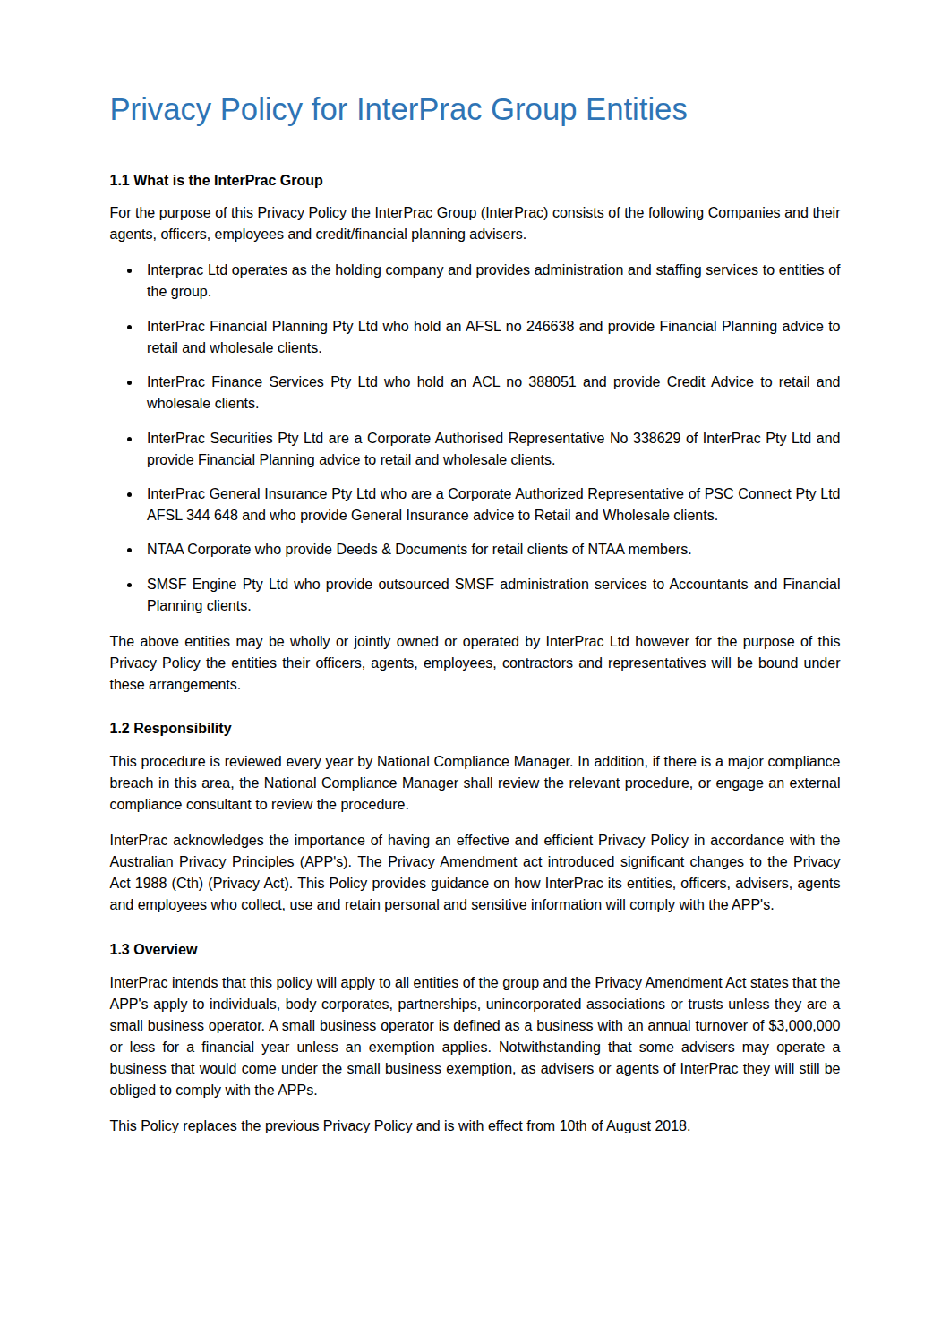Privacy Policy for InterPrac Group Entities
1.1 What is the InterPrac Group
For the purpose of this Privacy Policy the InterPrac Group (InterPrac) consists of the following Companies and their agents, officers, employees and credit/financial planning advisers.
Interprac Ltd operates as the holding company and provides administration and staffing services to entities of the group.
InterPrac Financial Planning Pty Ltd who hold an AFSL no 246638 and provide Financial Planning advice to retail and wholesale clients.
InterPrac Finance Services Pty Ltd who hold an ACL no 388051 and provide Credit Advice to retail and wholesale clients.
InterPrac Securities Pty Ltd are a Corporate Authorised Representative No 338629 of InterPrac Pty Ltd and provide Financial Planning advice to retail and wholesale clients.
InterPrac General Insurance Pty Ltd who are a Corporate Authorized Representative of PSC Connect Pty Ltd AFSL 344 648 and who provide General Insurance advice to Retail and Wholesale clients.
NTAA Corporate who provide Deeds & Documents for retail clients of NTAA members.
SMSF Engine Pty Ltd who provide outsourced SMSF administration services to Accountants and Financial Planning clients.
The above entities may be wholly or jointly owned or operated by InterPrac Ltd however for the purpose of this Privacy Policy the entities their officers, agents, employees, contractors and representatives will be bound under these arrangements.
1.2 Responsibility
This procedure is reviewed every year by National Compliance Manager. In addition, if there is a major compliance breach in this area, the National Compliance Manager shall review the relevant procedure, or engage an external compliance consultant to review the procedure.
InterPrac acknowledges the importance of having an effective and efficient Privacy Policy in accordance with the Australian Privacy Principles (APP's). The Privacy Amendment act introduced significant changes to the Privacy Act 1988 (Cth) (Privacy Act). This Policy provides guidance on how InterPrac its entities, officers, advisers, agents and employees who collect, use and retain personal and sensitive information will comply with the APP's.
1.3 Overview
InterPrac intends that this policy will apply to all entities of the group and the Privacy Amendment Act states that the APP's apply to individuals, body corporates, partnerships, unincorporated associations or trusts unless they are a small business operator. A small business operator is defined as a business with an annual turnover of $3,000,000 or less for a financial year unless an exemption applies. Notwithstanding that some advisers may operate a business that would come under the small business exemption, as advisers or agents of InterPrac they will still be obliged to comply with the APPs.
This Policy replaces the previous Privacy Policy and is with effect from 10th of August 2018.